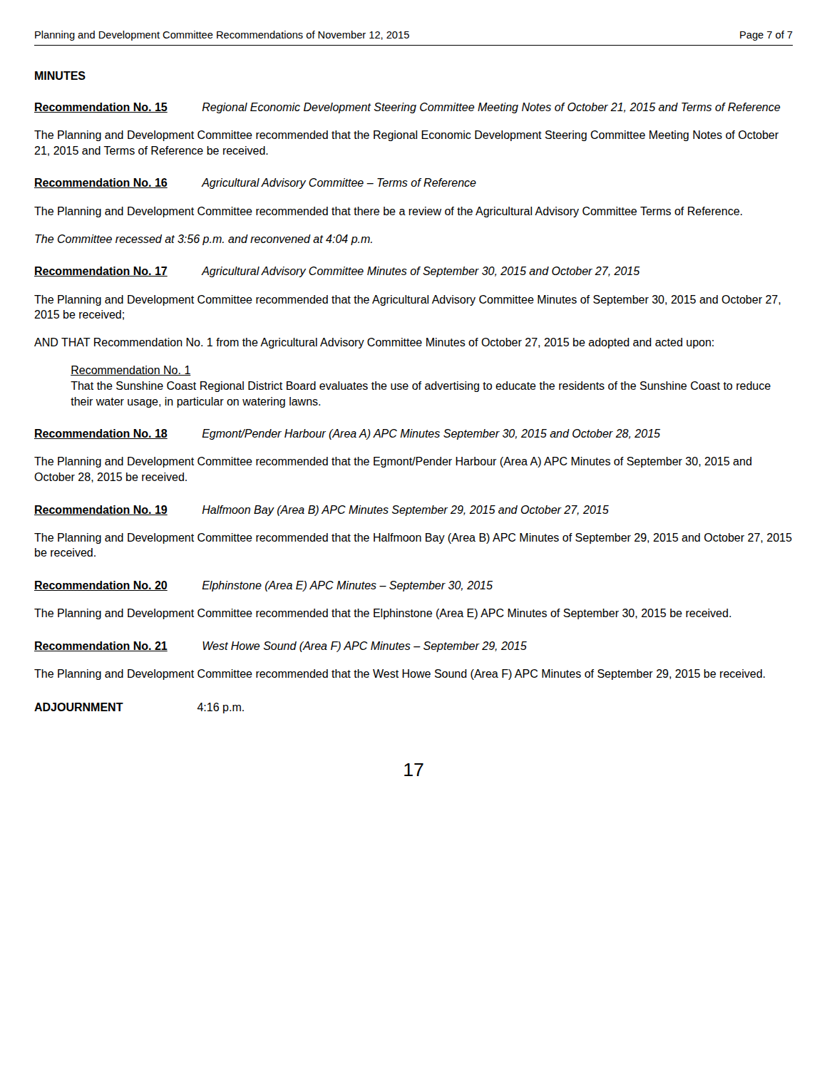Planning and Development Committee Recommendations of November 12, 2015 Page 7 of 7
MINUTES
Recommendation No. 15 Regional Economic Development Steering Committee Meeting Notes of October 21, 2015 and Terms of Reference
The Planning and Development Committee recommended that the Regional Economic Development Steering Committee Meeting Notes of October 21, 2015 and Terms of Reference be received.
Recommendation No. 16 Agricultural Advisory Committee – Terms of Reference
The Planning and Development Committee recommended that there be a review of the Agricultural Advisory Committee Terms of Reference.
The Committee recessed at 3:56 p.m. and reconvened at 4:04 p.m.
Recommendation No. 17 Agricultural Advisory Committee Minutes of September 30, 2015 and October 27, 2015
The Planning and Development Committee recommended that the Agricultural Advisory Committee Minutes of September 30, 2015 and October 27, 2015 be received;
AND THAT Recommendation No. 1 from the Agricultural Advisory Committee Minutes of October 27, 2015 be adopted and acted upon:
Recommendation No. 1
That the Sunshine Coast Regional District Board evaluates the use of advertising to educate the residents of the Sunshine Coast to reduce their water usage, in particular on watering lawns.
Recommendation No. 18 Egmont/Pender Harbour (Area A) APC Minutes September 30, 2015 and October 28, 2015
The Planning and Development Committee recommended that the Egmont/Pender Harbour (Area A) APC Minutes of September 30, 2015 and October 28, 2015 be received.
Recommendation No. 19 Halfmoon Bay (Area B) APC Minutes September 29, 2015 and October 27, 2015
The Planning and Development Committee recommended that the Halfmoon Bay (Area B) APC Minutes of September 29, 2015 and October 27, 2015 be received.
Recommendation No. 20 Elphinstone (Area E) APC Minutes – September 30, 2015
The Planning and Development Committee recommended that the Elphinstone (Area E) APC Minutes of September 30, 2015 be received.
Recommendation No. 21 West Howe Sound (Area F) APC Minutes – September 29, 2015
The Planning and Development Committee recommended that the West Howe Sound (Area F) APC Minutes of September 29, 2015 be received.
ADJOURNMENT 4:16 p.m.
17